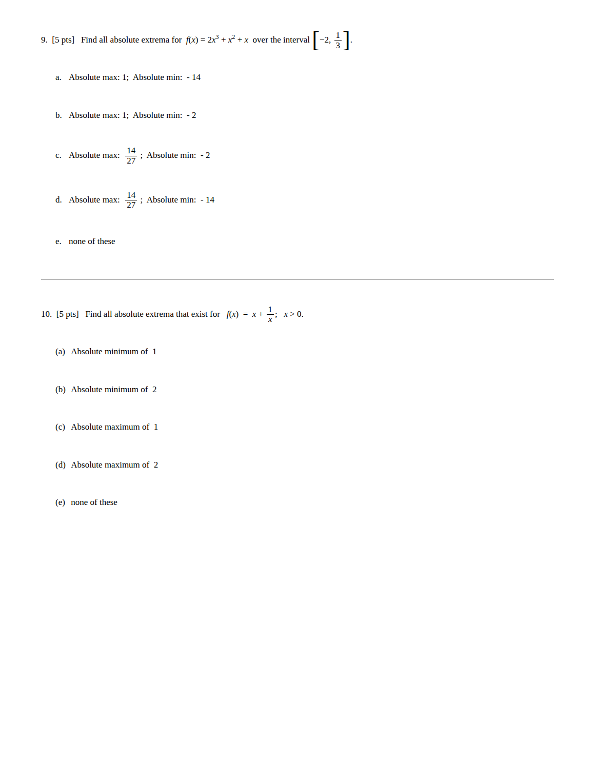9. [5 pts] Find all absolute extrema for f(x) = 2x3 + x2 + x over the interval [−2, 13].
a. Absolute max: 1; Absolute min: - 14
b. Absolute max: 1; Absolute min: - 2
c. Absolute max: 1427 ; Absolute min: - 2
d. Absolute max: 1427 ; Absolute min: - 14
e. none of these
10. [5 pts] Find all absolute extrema that exist for f(x) = x + 1 x; x > 0.
(a) Absolute minimum of 1
(b) Absolute minimum of 2
(c) Absolute maximum of 1
(d) Absolute maximum of 2
(e) none of these